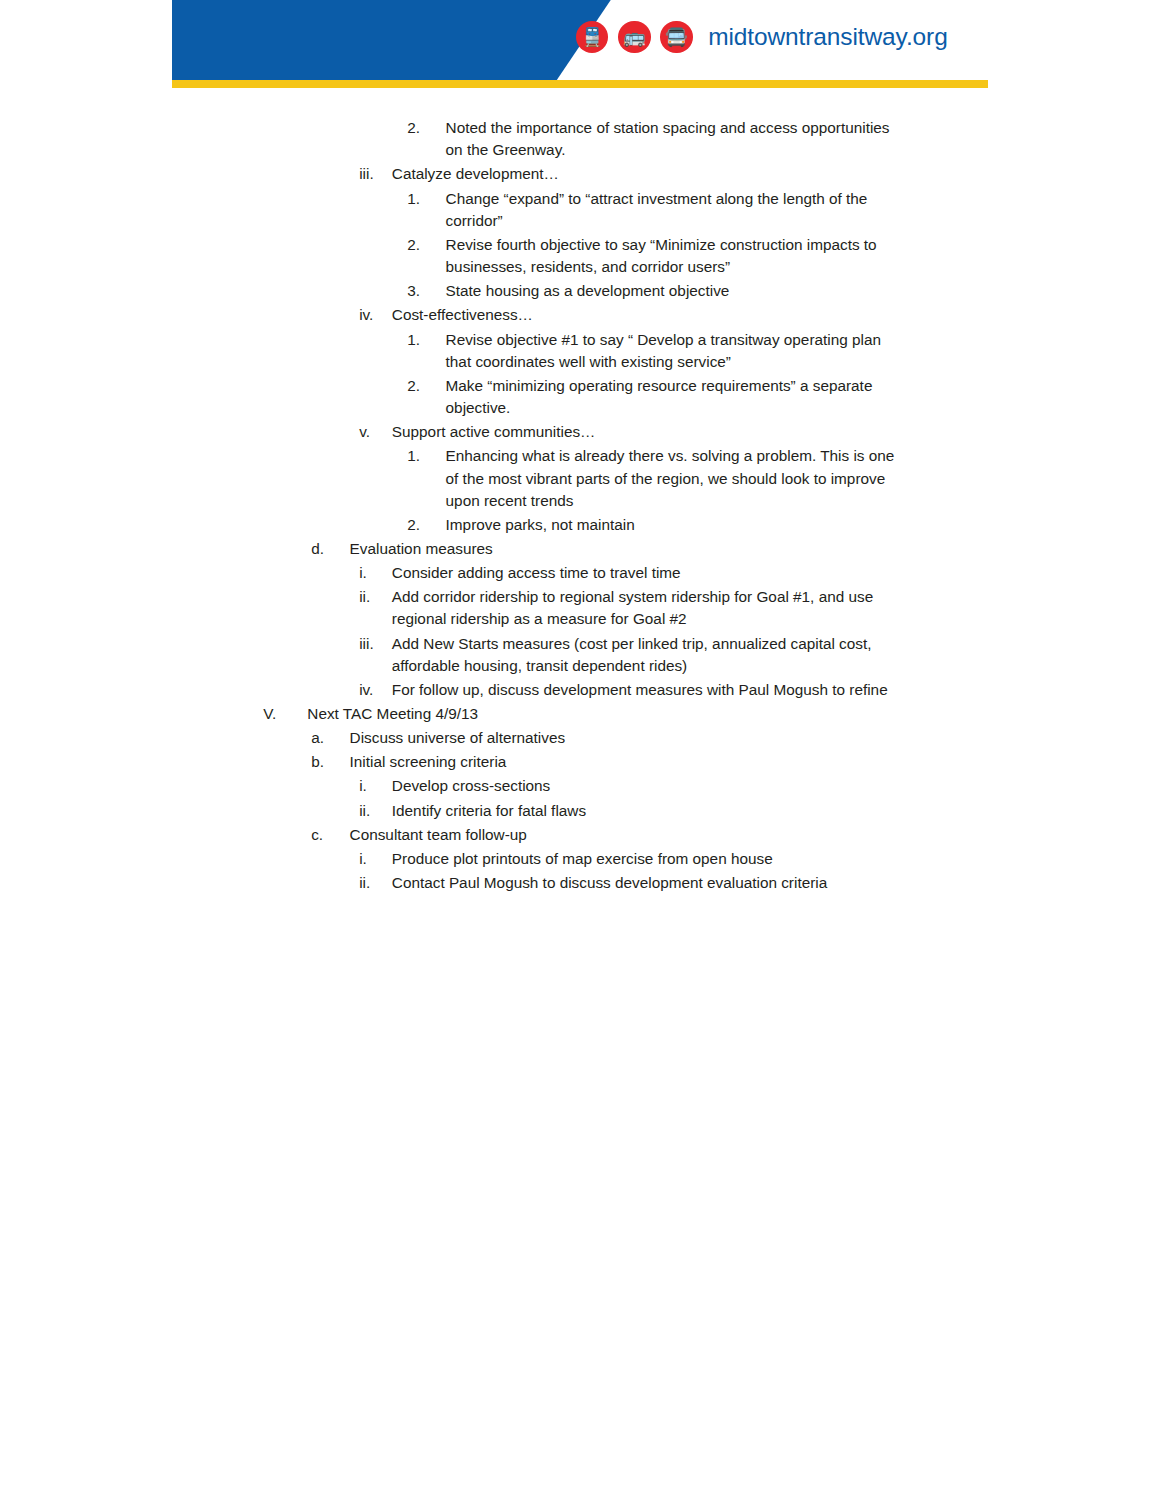🚆
🚌
🚍
midtowntransitway.org
2.
Noted the importance of station spacing and access opportunities on the Greenway.
iii.
Catalyze development…
1.
Change “expand” to “attract investment along the length of the corridor”
2.
Revise fourth objective to say “Minimize construction impacts to businesses, residents, and corridor users”
3.
State housing as a development objective
iv.
Cost-effectiveness…
1.
Revise objective #1 to say “ Develop a transitway operating plan that coordinates well with existing service”
2.
Make “minimizing operating resource requirements” a separate objective.
v.
Support active communities…
1.
Enhancing what is already there vs. solving a problem. This is one of the most vibrant parts of the region, we should look to improve upon recent trends
2.
Improve parks, not maintain
d.
Evaluation measures
i.
Consider adding access time to travel time
ii.
Add corridor ridership to regional system ridership for Goal #1, and use regional ridership as a measure for Goal #2
iii.
Add New Starts measures (cost per linked trip, annualized capital cost, affordable housing, transit dependent rides)
iv.
For follow up, discuss development measures with Paul Mogush to refine
V.
Next TAC Meeting 4/9/13
a.
Discuss universe of alternatives
b.
Initial screening criteria
i.
Develop cross-sections
ii.
Identify criteria for fatal flaws
c.
Consultant team follow-up
i.
Produce plot printouts of map exercise from open house
ii.
Contact Paul Mogush to discuss development evaluation criteria